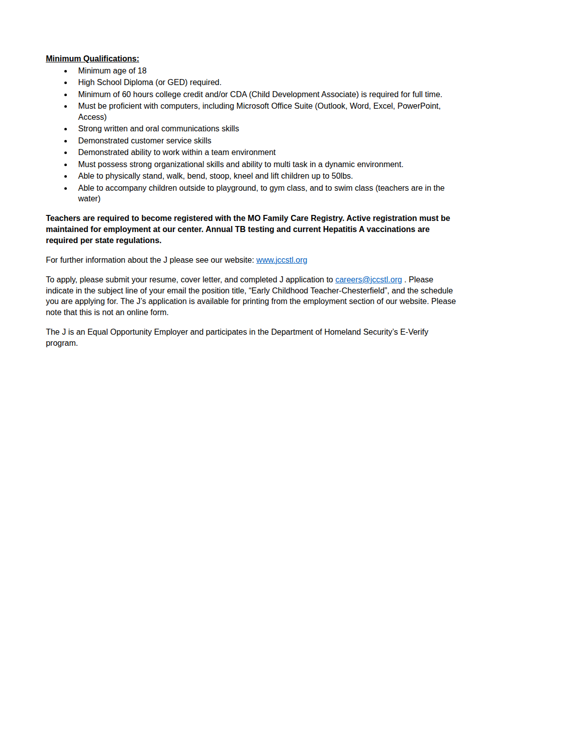Minimum Qualifications:
Minimum age of 18
High School Diploma (or GED) required.
Minimum of 60 hours college credit and/or CDA (Child Development Associate) is required for full time.
Must be proficient with computers, including Microsoft Office Suite (Outlook, Word, Excel, PowerPoint, Access)
Strong written and oral communications skills
Demonstrated customer service skills
Demonstrated ability to work within a team environment
Must possess strong organizational skills and ability to multi task in a dynamic environment.
Able to physically stand, walk, bend, stoop, kneel and lift children up to 50lbs.
Able to accompany children outside to playground, to gym class, and to swim class (teachers are in the water)
Teachers are required to become registered with the MO Family Care Registry. Active registration must be maintained for employment at our center. Annual TB testing and current Hepatitis A vaccinations are required per state regulations.
For further information about the J please see our website: www.jccstl.org
To apply, please submit your resume, cover letter, and completed J application to careers@jccstl.org . Please indicate in the subject line of your email the position title, “Early Childhood Teacher-Chesterfield”, and the schedule you are applying for. The J’s application is available for printing from the employment section of our website. Please note that this is not an online form.
The J is an Equal Opportunity Employer and participates in the Department of Homeland Security’s E-Verify program.